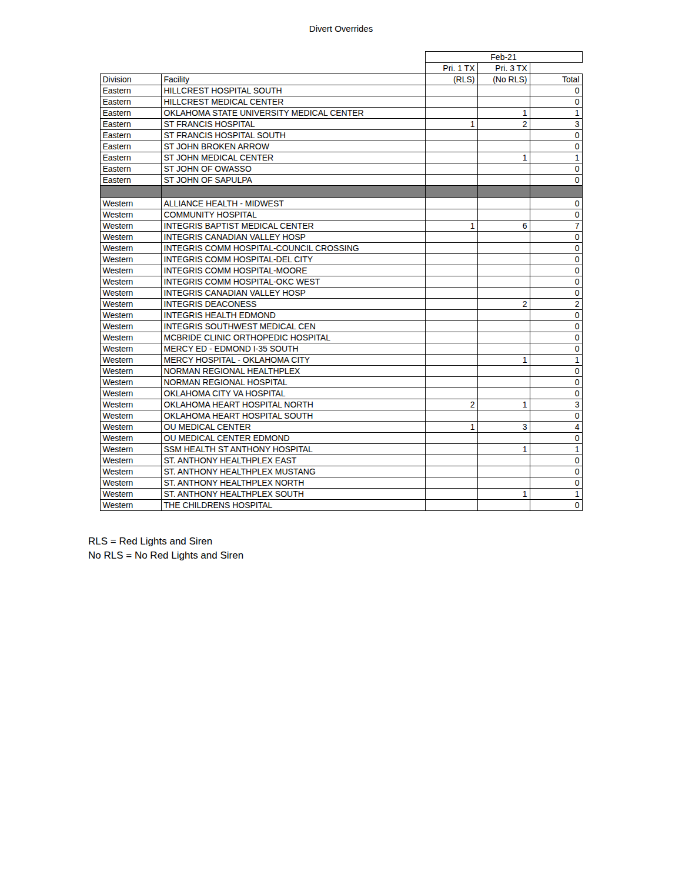Divert Overrides
| | | Feb-21 |
| --- | --- | --- |
| | | Pri. 1 TX | Pri. 3 TX | |
| Division | Facility | (RLS) | (No RLS) | Total |
| Eastern | HILLCREST HOSPITAL SOUTH | | | 0 |
| Eastern | HILLCREST MEDICAL CENTER | | | 0 |
| Eastern | OKLAHOMA STATE UNIVERSITY MEDICAL CENTER | | 1 | 1 |
| Eastern | ST FRANCIS HOSPITAL | 1 | 2 | 3 |
| Eastern | ST FRANCIS HOSPITAL SOUTH | | | 0 |
| Eastern | ST JOHN BROKEN ARROW | | | 0 |
| Eastern | ST JOHN MEDICAL CENTER | | 1 | 1 |
| Eastern | ST JOHN OF OWASSO | | | 0 |
| Eastern | ST JOHN OF SAPULPA | | | 0 |
| Western | ALLIANCE HEALTH - MIDWEST | | | 0 |
| Western | COMMUNITY HOSPITAL | | | 0 |
| Western | INTEGRIS BAPTIST MEDICAL CENTER | 1 | 6 | 7 |
| Western | INTEGRIS CANADIAN VALLEY HOSP | | | 0 |
| Western | INTEGRIS COMM HOSPITAL-COUNCIL CROSSING | | | 0 |
| Western | INTEGRIS COMM HOSPITAL-DEL CITY | | | 0 |
| Western | INTEGRIS COMM HOSPITAL-MOORE | | | 0 |
| Western | INTEGRIS COMM HOSPITAL-OKC WEST | | | 0 |
| Western | INTEGRIS CANADIAN VALLEY HOSP | | | 0 |
| Western | INTEGRIS DEACONESS | | 2 | 2 |
| Western | INTEGRIS HEALTH EDMOND | | | 0 |
| Western | INTEGRIS SOUTHWEST MEDICAL CEN | | | 0 |
| Western | MCBRIDE CLINIC ORTHOPEDIC HOSPITAL | | | 0 |
| Western | MERCY ED - EDMOND I-35 SOUTH | | | 0 |
| Western | MERCY HOSPITAL - OKLAHOMA CITY | | 1 | 1 |
| Western | NORMAN REGIONAL HEALTHPLEX | | | 0 |
| Western | NORMAN REGIONAL HOSPITAL | | | 0 |
| Western | OKLAHOMA CITY VA HOSPITAL | | | 0 |
| Western | OKLAHOMA HEART HOSPITAL NORTH | 2 | 1 | 3 |
| Western | OKLAHOMA HEART HOSPITAL SOUTH | | | 0 |
| Western | OU MEDICAL CENTER | 1 | 3 | 4 |
| Western | OU MEDICAL CENTER EDMOND | | | 0 |
| Western | SSM HEALTH ST ANTHONY HOSPITAL | | 1 | 1 |
| Western | ST. ANTHONY HEALTHPLEX EAST | | | 0 |
| Western | ST. ANTHONY HEALTHPLEX MUSTANG | | | 0 |
| Western | ST. ANTHONY HEALTHPLEX NORTH | | | 0 |
| Western | ST. ANTHONY HEALTHPLEX SOUTH | | 1 | 1 |
| Western | THE CHILDRENS HOSPITAL | | | 0 |
RLS = Red Lights and Siren
No RLS = No Red Lights and Siren